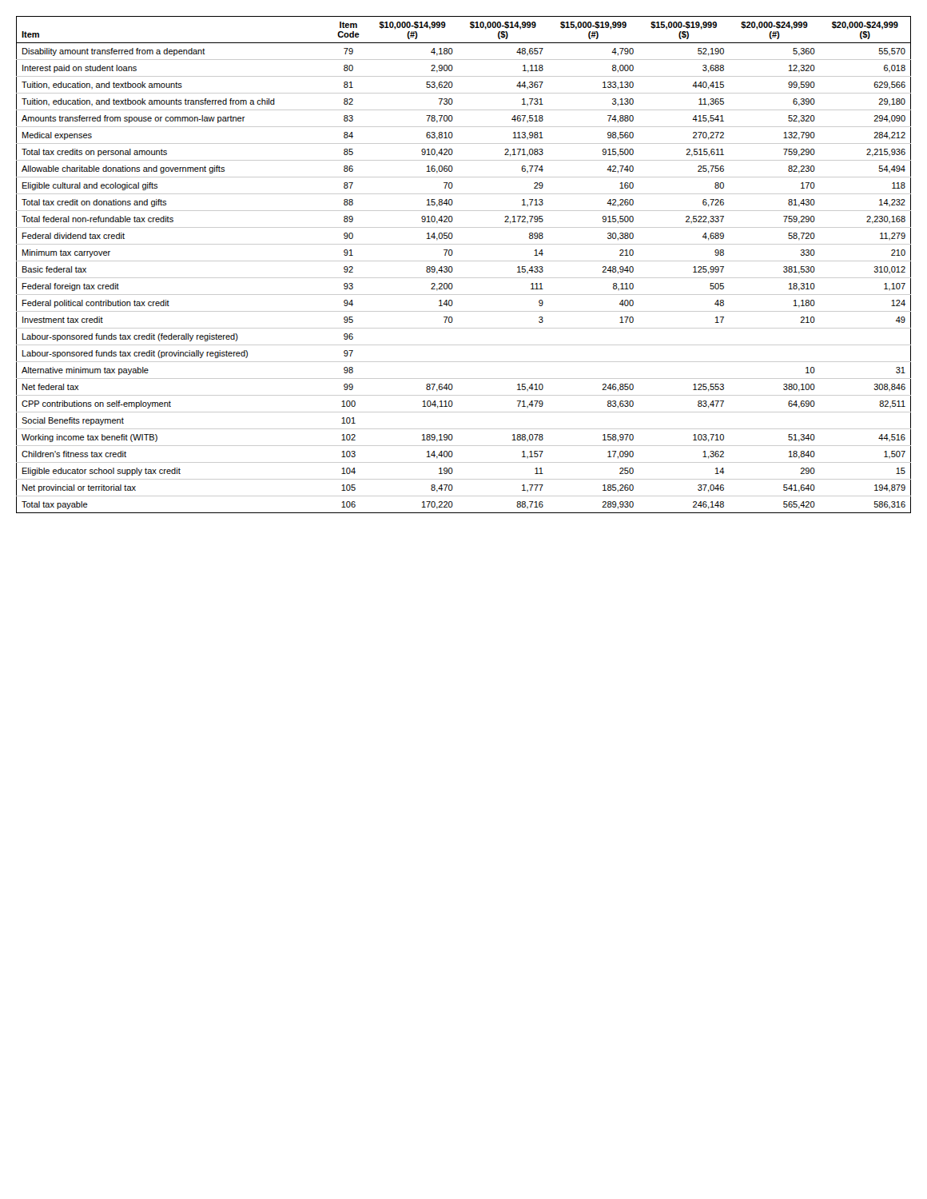| Item | Item Code | $10,000-$14,999 (#) | $10,000-$14,999 ($) | $15,000-$19,999 (#) | $15,000-$19,999 ($) | $20,000-$24,999 (#) | $20,000-$24,999 ($) |
| --- | --- | --- | --- | --- | --- | --- | --- |
| Disability amount transferred from a dependant | 79 | 4,180 | 48,657 | 4,790 | 52,190 | 5,360 | 55,570 |
| Interest paid on student loans | 80 | 2,900 | 1,118 | 8,000 | 3,688 | 12,320 | 6,018 |
| Tuition, education, and textbook amounts | 81 | 53,620 | 44,367 | 133,130 | 440,415 | 99,590 | 629,566 |
| Tuition, education, and textbook amounts transferred from a child | 82 | 730 | 1,731 | 3,130 | 11,365 | 6,390 | 29,180 |
| Amounts transferred from spouse or common-law partner | 83 | 78,700 | 467,518 | 74,880 | 415,541 | 52,320 | 294,090 |
| Medical expenses | 84 | 63,810 | 113,981 | 98,560 | 270,272 | 132,790 | 284,212 |
| Total tax credits on personal amounts | 85 | 910,420 | 2,171,083 | 915,500 | 2,515,611 | 759,290 | 2,215,936 |
| Allowable charitable donations and government gifts | 86 | 16,060 | 6,774 | 42,740 | 25,756 | 82,230 | 54,494 |
| Eligible cultural and ecological gifts | 87 | 70 | 29 | 160 | 80 | 170 | 118 |
| Total tax credit on donations and gifts | 88 | 15,840 | 1,713 | 42,260 | 6,726 | 81,430 | 14,232 |
| Total federal non-refundable tax credits | 89 | 910,420 | 2,172,795 | 915,500 | 2,522,337 | 759,290 | 2,230,168 |
| Federal dividend tax credit | 90 | 14,050 | 898 | 30,380 | 4,689 | 58,720 | 11,279 |
| Minimum tax carryover | 91 | 70 | 14 | 210 | 98 | 330 | 210 |
| Basic federal tax | 92 | 89,430 | 15,433 | 248,940 | 125,997 | 381,530 | 310,012 |
| Federal foreign tax credit | 93 | 2,200 | 111 | 8,110 | 505 | 18,310 | 1,107 |
| Federal political contribution tax credit | 94 | 140 | 9 | 400 | 48 | 1,180 | 124 |
| Investment tax credit | 95 | 70 | 3 | 170 | 17 | 210 | 49 |
| Labour-sponsored funds tax credit (federally registered) | 96 | | | | | | |
| Labour-sponsored funds tax credit (provincially registered) | 97 | | | | | | |
| Alternative minimum tax payable | 98 | | | | | 10 | 31 |
| Net federal tax | 99 | 87,640 | 15,410 | 246,850 | 125,553 | 380,100 | 308,846 |
| CPP contributions on self-employment | 100 | 104,110 | 71,479 | 83,630 | 83,477 | 64,690 | 82,511 |
| Social Benefits repayment | 101 | | | | | | |
| Working income tax benefit (WITB) | 102 | 189,190 | 188,078 | 158,970 | 103,710 | 51,340 | 44,516 |
| Children's fitness tax credit | 103 | 14,400 | 1,157 | 17,090 | 1,362 | 18,840 | 1,507 |
| Eligible educator school supply tax credit | 104 | 190 | 11 | 250 | 14 | 290 | 15 |
| Net provincial or territorial tax | 105 | 8,470 | 1,777 | 185,260 | 37,046 | 541,640 | 194,879 |
| Total tax payable | 106 | 170,220 | 88,716 | 289,930 | 246,148 | 565,420 | 586,316 |